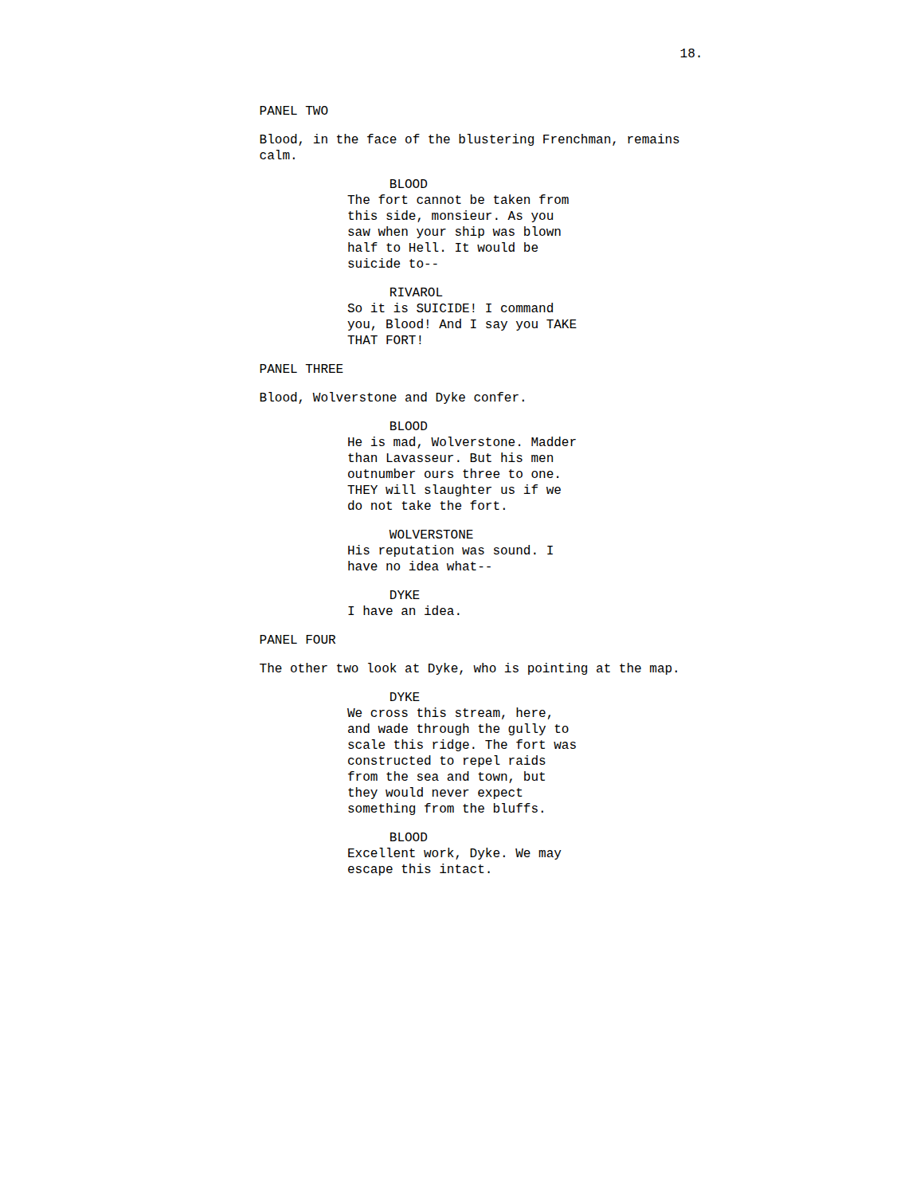18.
PANEL TWO
Blood, in the face of the blustering Frenchman, remains calm.
BLOOD
The fort cannot be taken from this side, monsieur. As you saw when your ship was blown half to Hell. It would be suicide to--
RIVAROL
So it is SUICIDE! I command you, Blood! And I say you TAKE THAT FORT!
PANEL THREE
Blood, Wolverstone and Dyke confer.
BLOOD
He is mad, Wolverstone. Madder than Lavasseur. But his men outnumber ours three to one. THEY will slaughter us if we do not take the fort.
WOLVERSTONE
His reputation was sound. I have no idea what--
DYKE
I have an idea.
PANEL FOUR
The other two look at Dyke, who is pointing at the map.
DYKE
We cross this stream, here, and wade through the gully to scale this ridge. The fort was constructed to repel raids from the sea and town, but they would never expect something from the bluffs.
BLOOD
Excellent work, Dyke. We may escape this intact.